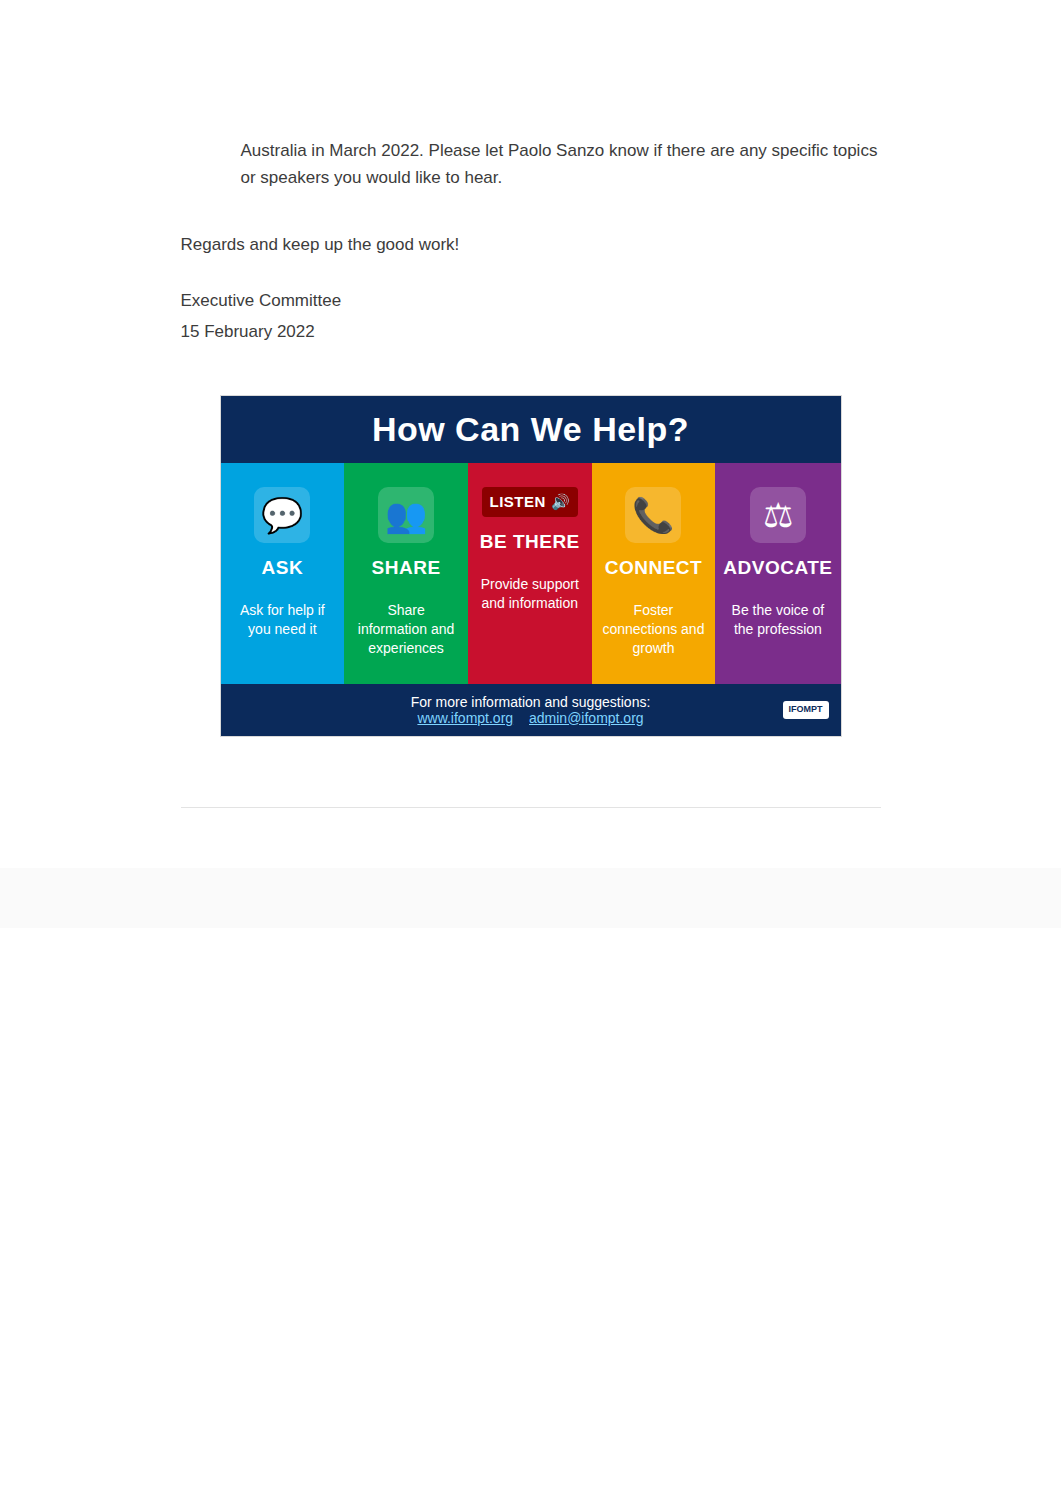Australia in March 2022. Please let Paolo Sanzo know if there are any specific topics or speakers you would like to hear.
Regards and keep up the good work!
Executive Committee
15 February 2022
How Can We Help?
💬
Ask
Ask for help if you need it
👥
Share
Share information and experiences
LISTEN 🔊
Be There
Provide support and information
📞
Connect
Foster connections and growth
⚖
Advocate
Be the voice of the profession
For more information and suggestions:
www.ifompt.org admin@ifompt.org IFOMPT